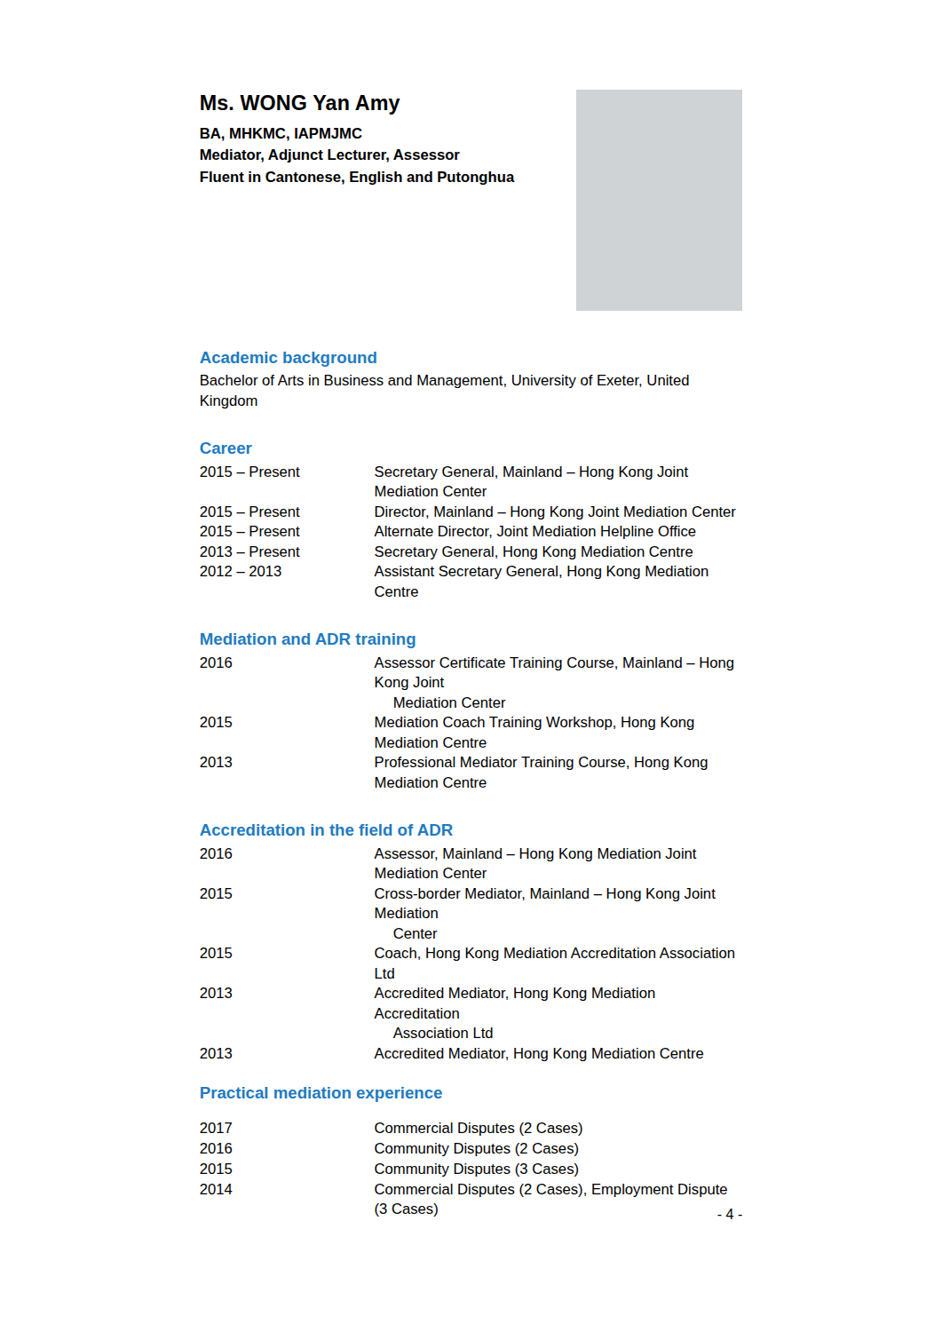Ms. WONG Yan Amy
BA, MHKMC, IAPMJMC
Mediator, Adjunct Lecturer, Assessor
Fluent in Cantonese, English and Putonghua
Academic background
Bachelor of Arts in Business and Management, University of Exeter, United Kingdom
Career
2015 – Present Secretary General, Mainland – Hong Kong Joint Mediation Center
2015 – Present Director, Mainland – Hong Kong Joint Mediation Center
2015 – Present Alternate Director, Joint Mediation Helpline Office
2013 – Present Secretary General, Hong Kong Mediation Centre
2012 – 2013 Assistant Secretary General, Hong Kong Mediation Centre
Mediation and ADR training
2016 Assessor Certificate Training Course, Mainland – Hong Kong JointMediation Center
2015 Mediation Coach Training Workshop, Hong Kong Mediation Centre
2013 Professional Mediator Training Course, Hong Kong Mediation Centre
Accreditation in the field of ADR
2016 Assessor, Mainland – Hong Kong Mediation Joint Mediation Center
2015 Cross-border Mediator, Mainland – Hong Kong Joint MediationCenter
2015 Coach, Hong Kong Mediation Accreditation Association Ltd
2013 Accredited Mediator, Hong Kong Mediation AccreditationAssociation Ltd
2013 Accredited Mediator, Hong Kong Mediation Centre
Practical mediation experience
2017 Commercial Disputes (2 Cases)
2016 Community Disputes (2 Cases)
2015 Community Disputes (3 Cases)
2014 Commercial Disputes (2 Cases), Employment Dispute (3 Cases)
- 4 -